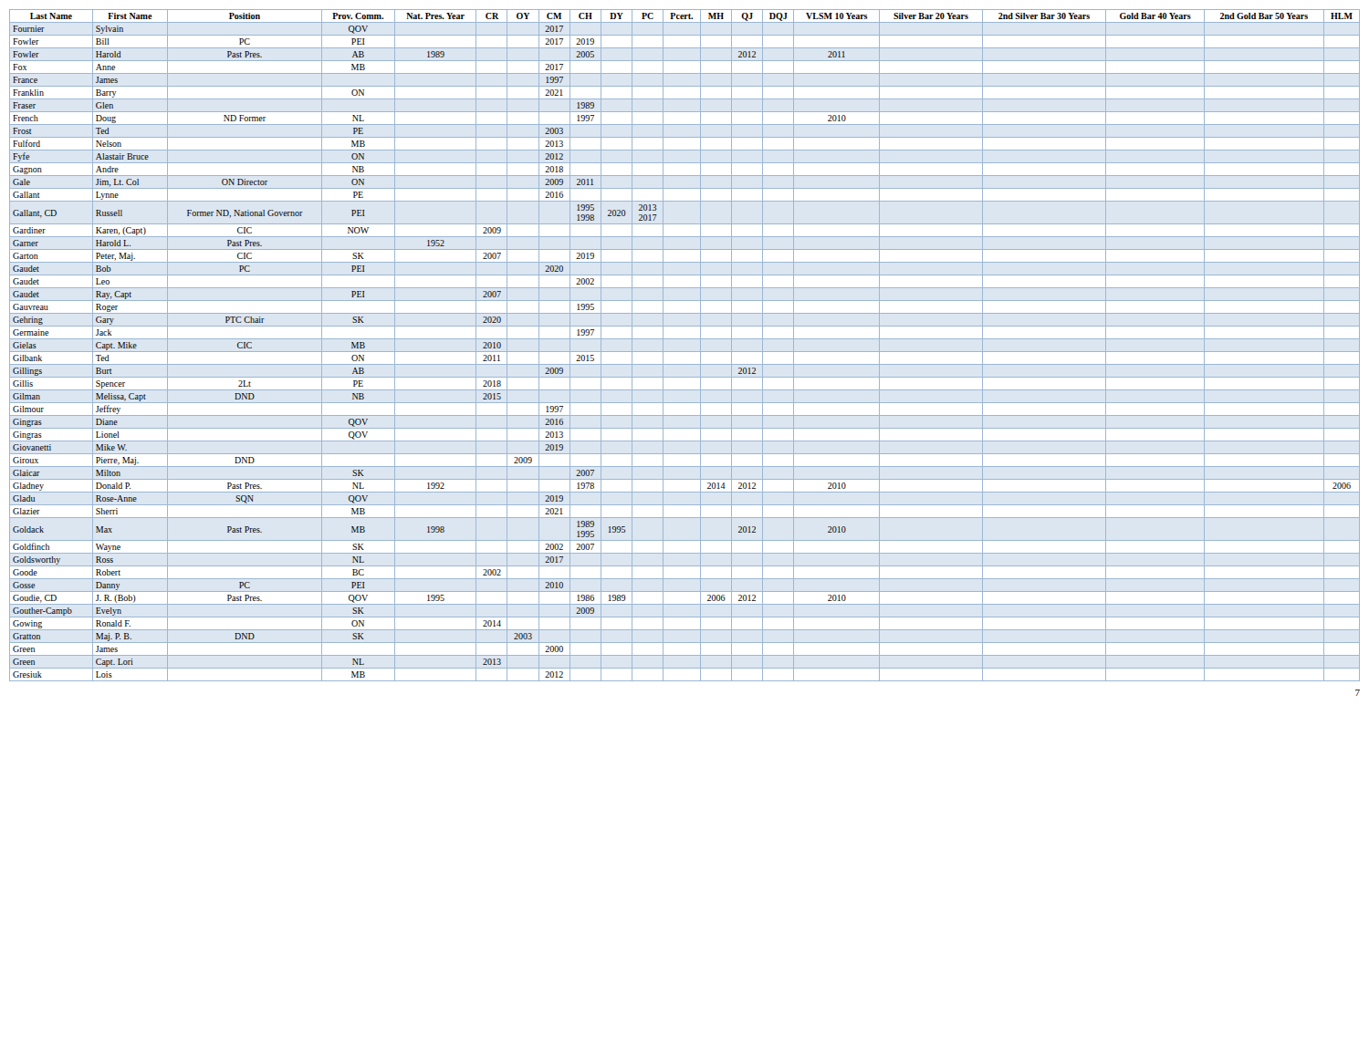| Last Name | First Name | Position | Prov. Comm. | Nat. Pres. Year | CR | OY | CM | CH | DY | PC | Pcert. | MH | QJ | DQJ | VLSM 10 Years | Silver Bar 20 Years | 2nd Silver Bar 30 Years | Gold Bar 40 Years | 2nd Gold Bar 50 Years | HLM |
| --- | --- | --- | --- | --- | --- | --- | --- | --- | --- | --- | --- | --- | --- | --- | --- | --- | --- | --- | --- | --- |
| Fournier | Sylvain | | QOV | | | | 2017 | | | | | | | | | | | | | |
| Fowler | Bill | PC | PEI | | | | 2017 | 2019 | | | | | | | | | | | | |
| Fowler | Harold | Past Pres. | AB | 1989 | | | | 2005 | | | | | 2012 | | 2011 | | | | | |
| Fox | Anne | | MB | | | | 2017 | | | | | | | | | | | | | |
| France | James | | | | | | 1997 | | | | | | | | | | | | | |
| Franklin | Barry | | ON | | | | 2021 | | | | | | | | | | | | | |
| Fraser | Glen | | | | | | | 1989 | | | | | | | | | | | | |
| French | Doug | ND Former | NL | | | | | 1997 | | | | | | | 2010 | | | | | |
| Frost | Ted | | PE | | | | 2003 | | | | | | | | | | | | | |
| Fulford | Nelson | | MB | | | | 2013 | | | | | | | | | | | | | |
| Fyfe | Alastair Bruce | | ON | | | | 2012 | | | | | | | | | | | | | |
| Gagnon | Andre | | NB | | | | 2018 | | | | | | | | | | | | | |
| Gale | Jim, Lt. Col | ON Director | ON | | | | 2009 | 2011 | | | | | | | | | | | | |
| Gallant | Lynne | | PE | | | | 2016 | | | | | | | | | | | | | |
| Gallant, CD | Russell | Former ND, National Governor | PEI | | | | | 1995 1998 | 2020 | 2013 2017 | | | | | | | | | | |
| Gardiner | Karen, (Capt) | CIC | NOW | | 2009 | | | | | | | | | | | | | | | |
| Garner | Harold L. | Past Pres. | | 1952 | | | | | | | | | | | | | | | | |
| Garton | Peter, Maj. | CIC | SK | | 2007 | | | 2019 | | | | | | | | | | | | |
| Gaudet | Bob | PC | PEI | | | | 2020 | | | | | | | | | | | | | |
| Gaudet | Leo | | | | | | | 2002 | | | | | | | | | | | | |
| Gaudet | Ray, Capt | | PEI | | 2007 | | | | | | | | | | | | | | | |
| Gauvreau | Roger | | | | | | | 1995 | | | | | | | | | | | | |
| Gehring | Gary | PTC Chair | SK | | 2020 | | | | | | | | | | | | | | | |
| Germaine | Jack | | | | | | | 1997 | | | | | | | | | | | | |
| Gielas | Capt. Mike | CIC | MB | | 2010 | | | | | | | | | | | | | | | |
| Gilbank | Ted | | ON | | 2011 | | | 2015 | | | | | | | | | | | | |
| Gillings | Burt | | AB | | | | 2009 | | | | | | 2012 | | | | | | | |
| Gillis | Spencer | 2Lt | PE | | 2018 | | | | | | | | | | | | | | | |
| Gilman | Melissa, Capt | DND | NB | | 2015 | | | | | | | | | | | | | | | |
| Gilmour | Jeffrey | | | | | | 1997 | | | | | | | | | | | | | |
| Gingras | Diane | | QOV | | | | 2016 | | | | | | | | | | | | | |
| Gingras | Lionel | | QOV | | | | 2013 | | | | | | | | | | | | | |
| Giovanetti | Mike W. | | | | | | 2019 | | | | | | | | | | | | | |
| Giroux | Pierre, Maj. | DND | | | | 2009 | | | | | | | | | | | | | | |
| Glaicar | Milton | | SK | | | | | 2007 | | | | | | | | | | | | |
| Gladney | Donald P. | Past Pres. | NL | 1992 | | | | 1978 | | | | 2014 | 2012 | | 2010 | | | | | 2006 |
| Gladu | Rose-Anne | SQN | QOV | | | | 2019 | | | | | | | | | | | | | |
| Glazier | Sherri | | MB | | | | 2021 | | | | | | | | | | | | | |
| Goldack | Max | Past Pres. | MB | 1998 | | | | 1989 1995 | 1995 | | | | 2012 | | 2010 | | | | | |
| Goldfinch | Wayne | | SK | | | | 2002 | 2007 | | | | | | | | | | | | |
| Goldsworthy | Ross | | NL | | | | 2017 | | | | | | | | | | | | | |
| Goode | Robert | | BC | | 2002 | | | | | | | | | | | | | | | |
| Gosse | Danny | PC | PEI | | | | 2010 | | | | | | | | | | | | | |
| Goudie, CD | J. R. (Bob) | Past Pres. | QOV | 1995 | | | | 1986 | 1989 | | | 2006 | 2012 | | 2010 | | | | | |
| Gouther-Campb | Evelyn | | SK | | | | | 2009 | | | | | | | | | | | | |
| Gowing | Ronald F. | | ON | | 2014 | | | | | | | | | | | | | | | |
| Gratton | Maj. P. B. | DND | SK | | | 2003 | | | | | | | | | | | | | | |
| Green | James | | | | | | 2000 | | | | | | | | | | | | | |
| Green | Capt. Lori | | NL | | 2013 | | | | | | | | | | | | | | | |
| Gresiuk | Lois | | MB | | | | 2012 | | | | | | | | | | | | | |
7